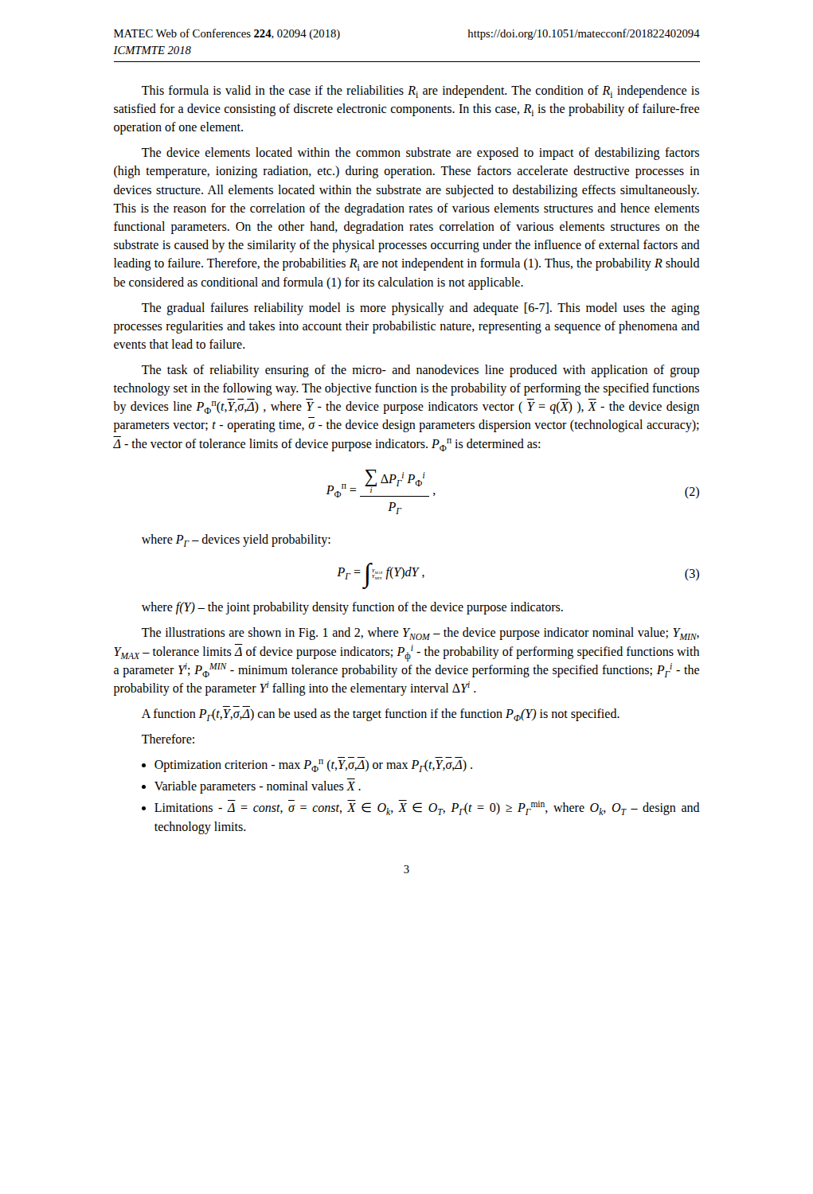MATEC Web of Conferences 224, 02094 (2018)
ICMTMTE 2018
https://doi.org/10.1051/matecconf/201822402094
This formula is valid in the case if the reliabilities Ri are independent. The condition of Ri independence is satisfied for a device consisting of discrete electronic components. In this case, Ri is the probability of failure-free operation of one element.
The device elements located within the common substrate are exposed to impact of destabilizing factors (high temperature, ionizing radiation, etc.) during operation. These factors accelerate destructive processes in devices structure. All elements located within the substrate are subjected to destabilizing effects simultaneously. This is the reason for the correlation of the degradation rates of various elements structures and hence elements functional parameters. On the other hand, degradation rates correlation of various elements structures on the substrate is caused by the similarity of the physical processes occurring under the influence of external factors and leading to failure. Therefore, the probabilities Ri are not independent in formula (1). Thus, the probability R should be considered as conditional and formula (1) for its calculation is not applicable.
The gradual failures reliability model is more physically and adequate [6-7]. This model uses the aging processes regularities and takes into account their probabilistic nature, representing a sequence of phenomena and events that lead to failure.
The task of reliability ensuring of the micro- and nanodevices line produced with application of group technology set in the following way. The objective function is the probability of performing the specified functions by devices line PФп(t,Y,σ,Δ) , where Y - the device purpose indicators vector ( Y = q(X) ), X - the device design parameters vector; t - operating time, σ - the device design parameters dispersion vector (technological accuracy); Δ - the vector of tolerance limits of device purpose indicators. PФп is determined as:
PФп = ∑i ΔPГi PФi PГ ,
(2)
where PГ – devices yield probability:
PГ = ∫YMAX YMIN f(Y)dY ,
(3)
where f(Y) – the joint probability density function of the device purpose indicators.
The illustrations are shown in Fig. 1 and 2, where YNOM – the device purpose indicator nominal value; YMIN, YMAX – tolerance limits Δ of device purpose indicators; Pфi - the probability of performing specified functions with a parameter Yi; PФMIN - minimum tolerance probability of the device performing the specified functions; PГi - the probability of the parameter Yi falling into the elementary interval ΔYi .
A function PГ(t,Y,σ,Δ) can be used as the target function if the function PФ(Y) is not specified.
Therefore:
Optimization criterion - max PФп (t,Y,σ,Δ) or max PГ(t,Y,σ,Δ) .
Variable parameters - nominal values X .
Limitations - Δ = const, σ = const, X ∈ Ok, X ∈ OT, PГ(t = 0) ≥ PГmin, where Ok, OT – design and technology limits.
3